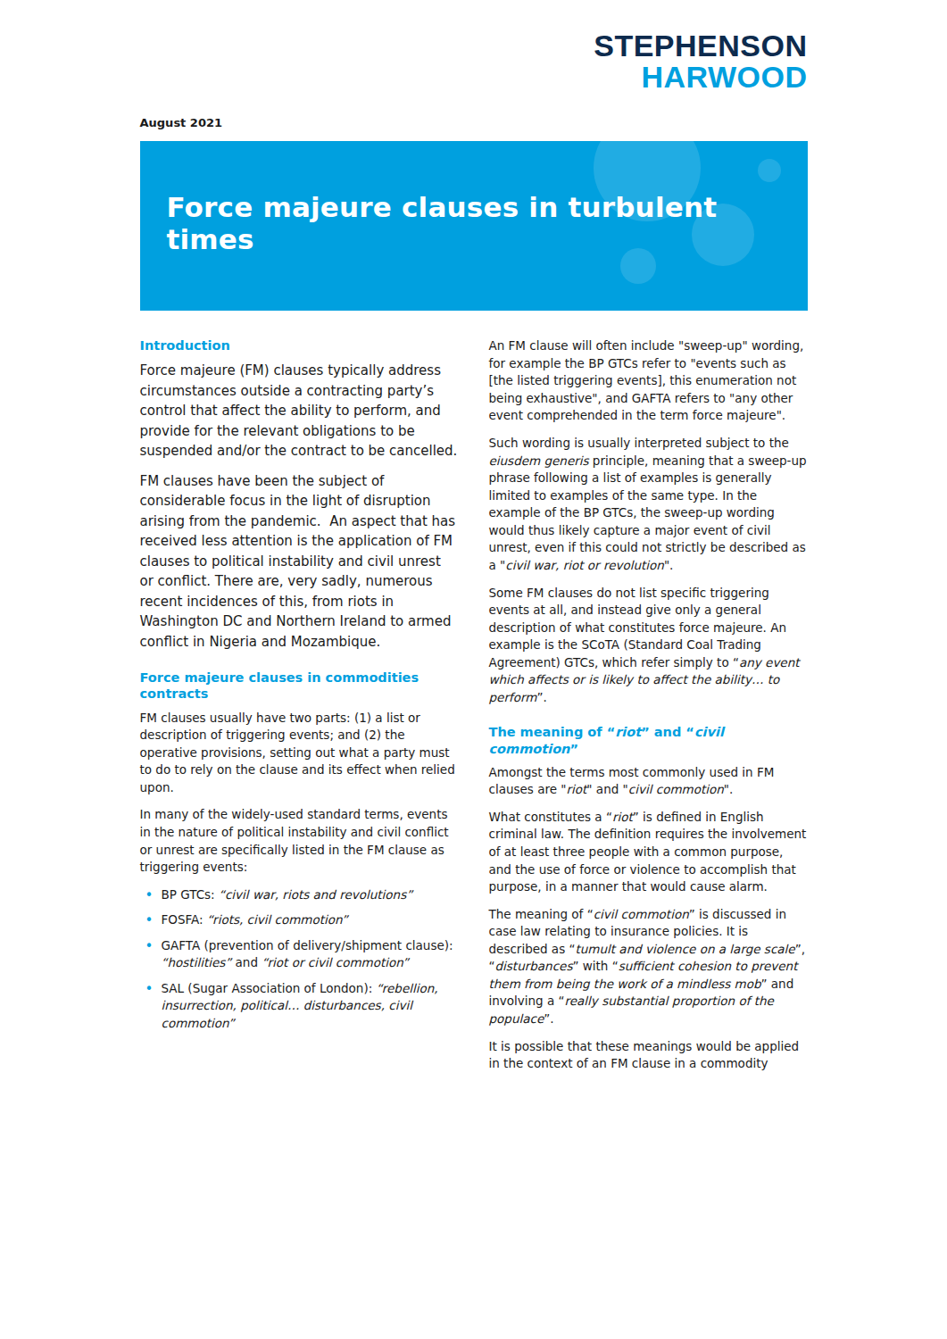STEPHENSON HARWOOD
August 2021
Force majeure clauses in turbulent times
Introduction
Force majeure (FM) clauses typically address circumstances outside a contracting party’s control that affect the ability to perform, and provide for the relevant obligations to be suspended and/or the contract to be cancelled.
FM clauses have been the subject of considerable focus in the light of disruption arising from the pandemic. An aspect that has received less attention is the application of FM clauses to political instability and civil unrest or conflict. There are, very sadly, numerous recent incidences of this, from riots in Washington DC and Northern Ireland to armed conflict in Nigeria and Mozambique.
Force majeure clauses in commodities contracts
FM clauses usually have two parts: (1) a list or description of triggering events; and (2) the operative provisions, setting out what a party must to do to rely on the clause and its effect when relied upon.
In many of the widely-used standard terms, events in the nature of political instability and civil conflict or unrest are specifically listed in the FM clause as triggering events:
BP GTCs: “civil war, riots and revolutions”
FOSFA: “riots, civil commotion”
GAFTA (prevention of delivery/shipment clause): “hostilities” and “riot or civil commotion”
SAL (Sugar Association of London): “rebellion, insurrection, political… disturbances, civil commotion”
An FM clause will often include "sweep-up" wording, for example the BP GTCs refer to "events such as [the listed triggering events], this enumeration not being exhaustive", and GAFTA refers to "any other event comprehended in the term force majeure".
Such wording is usually interpreted subject to the eiusdem generis principle, meaning that a sweep-up phrase following a list of examples is generally limited to examples of the same type. In the example of the BP GTCs, the sweep-up wording would thus likely capture a major event of civil unrest, even if this could not strictly be described as a "civil war, riot or revolution".
Some FM clauses do not list specific triggering events at all, and instead give only a general description of what constitutes force majeure. An example is the SCoTA (Standard Coal Trading Agreement) GTCs, which refer simply to “any event which affects or is likely to affect the ability… to perform”.
The meaning of “riot” and “civil commotion”
Amongst the terms most commonly used in FM clauses are "riot" and "civil commotion".
What constitutes a “riot” is defined in English criminal law. The definition requires the involvement of at least three people with a common purpose, and the use of force or violence to accomplish that purpose, in a manner that would cause alarm.
The meaning of “civil commotion” is discussed in case law relating to insurance policies. It is described as “tumult and violence on a large scale”, “disturbances” with “sufficient cohesion to prevent them from being the work of a mindless mob” and involving a “really substantial proportion of the populace”.
It is possible that these meanings would be applied in the context of an FM clause in a commodity